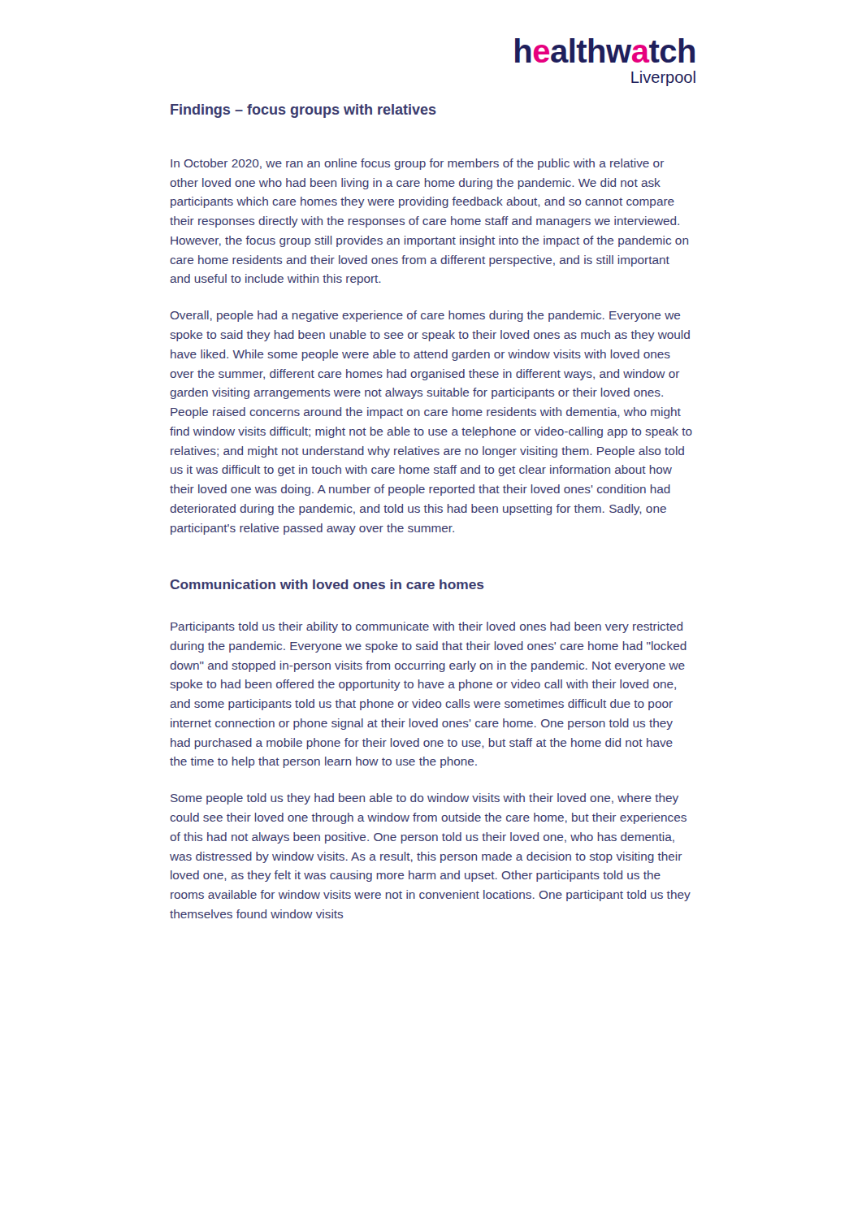healthwatch
Liverpool
Findings – focus groups with relatives
In October 2020, we ran an online focus group for members of the public with a relative or other loved one who had been living in a care home during the pandemic. We did not ask participants which care homes they were providing feedback about, and so cannot compare their responses directly with the responses of care home staff and managers we interviewed. However, the focus group still provides an important insight into the impact of the pandemic on care home residents and their loved ones from a different perspective, and is still important and useful to include within this report.
Overall, people had a negative experience of care homes during the pandemic. Everyone we spoke to said they had been unable to see or speak to their loved ones as much as they would have liked. While some people were able to attend garden or window visits with loved ones over the summer, different care homes had organised these in different ways, and window or garden visiting arrangements were not always suitable for participants or their loved ones. People raised concerns around the impact on care home residents with dementia, who might find window visits difficult; might not be able to use a telephone or video-calling app to speak to relatives; and might not understand why relatives are no longer visiting them. People also told us it was difficult to get in touch with care home staff and to get clear information about how their loved one was doing. A number of people reported that their loved ones' condition had deteriorated during the pandemic, and told us this had been upsetting for them. Sadly, one participant's relative passed away over the summer.
Communication with loved ones in care homes
Participants told us their ability to communicate with their loved ones had been very restricted during the pandemic. Everyone we spoke to said that their loved ones' care home had "locked down" and stopped in-person visits from occurring early on in the pandemic. Not everyone we spoke to had been offered the opportunity to have a phone or video call with their loved one, and some participants told us that phone or video calls were sometimes difficult due to poor internet connection or phone signal at their loved ones' care home. One person told us they had purchased a mobile phone for their loved one to use, but staff at the home did not have the time to help that person learn how to use the phone.
Some people told us they had been able to do window visits with their loved one, where they could see their loved one through a window from outside the care home, but their experiences of this had not always been positive. One person told us their loved one, who has dementia, was distressed by window visits. As a result, this person made a decision to stop visiting their loved one, as they felt it was causing more harm and upset. Other participants told us the rooms available for window visits were not in convenient locations. One participant told us they themselves found window visits